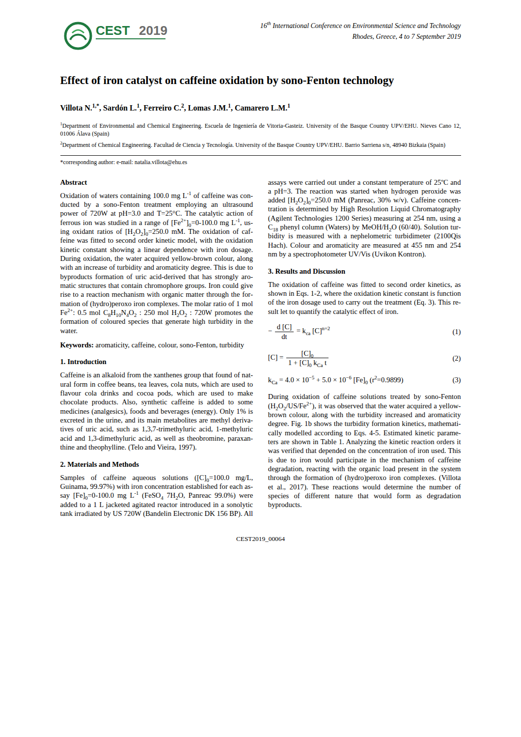CEST 2019
16th International Conference on Environmental Science and Technology
Rhodes, Greece, 4 to 7 September 2019
Effect of iron catalyst on caffeine oxidation by sono-Fenton technology
Villota N.1,*, Sardón L.1, Ferreiro C.2, Lomas J.M.1, Camarero L.M.1
1Department of Environmental and Chemical Engineering. Escuela de Ingeniería de Vitoria-Gasteiz. University of the Basque Country UPV/EHU. Nieves Cano 12, 01006 Álava (Spain)
2Department of Chemical Engineering. Facultad de Ciencia y Tecnología. University of the Basque Country UPV/EHU. Barrio Sarriena s/n, 48940 Bizkaia (Spain)
*corresponding author: e-mail: natalia.villota@ehu.es
Abstract
Oxidation of waters containing 100.0 mg L-1 of caffeine was conducted by a sono-Fenton treatment employing an ultrasound power of 720W at pH=3.0 and T=25°C. The catalytic action of ferrous ion was studied in a range of [Fe2+]0=0-100.0 mg L-1, using oxidant ratios of [H2O2]0=250.0 mM. The oxidation of caffeine was fitted to second order kinetic model, with the oxidation kinetic constant showing a linear dependence with iron dosage. During oxidation, the water acquired yellow-brown colour, along with an increase of turbidity and aromaticity degree. This is due to byproducts formation of uric acid-derived that has strongly aromatic structures that contain chromophore groups. Iron could give rise to a reaction mechanism with organic matter through the formation of (hydro)peroxo iron complexes. The molar ratio of 1 mol Fe2+: 0.5 mol C8H10N4O2 : 250 mol H2O2 : 720W promotes the formation of coloured species that generate high turbidity in the water.
Keywords: aromaticity, caffeine, colour, sono-Fenton, turbidity
1. Introduction
Caffeine is an alkaloid from the xanthenes group that found of natural form in coffee beans, tea leaves, cola nuts, which are used to flavour cola drinks and cocoa pods, which are used to make chocolate products. Also, synthetic caffeine is added to some medicines (analgesics), foods and beverages (energy). Only 1% is excreted in the urine, and its main metabolites are methyl derivatives of uric acid, such as 1,3,7-trimethyluric acid, 1-methyluric acid and 1,3-dimethyluric acid, as well as theobromine, paraxanthine and theophylline. (Telo and Vieira, 1997).
2. Materials and Methods
Samples of caffeine aqueous solutions ([C]0=100.0 mg/L, Guinama, 99.97%) with iron concentration established for each assay [Fe]0=0-100.0 mg L-1 (FeSO4 7H2O, Panreac 99.0%) were added to a 1 L jacketed agitated reactor introduced in a sonolytic tank irradiated by US 720W (Bandelin Electronic DK 156 BP). All assays were carried out under a constant temperature of 25ºC and a pH=3. The reaction was started when hydrogen peroxide was added [H2O2]0=250.0 mM (Panreac, 30% w/v). Caffeine concentration is determined by High Resolution Liquid Chromatography (Agilent Technologies 1200 Series) measuring at 254 nm, using a C18 phenyl column (Waters) by MeOH/H2O (60/40). Solution turbidity is measured with a nephelometric turbidimeter (2100Qis Hach). Colour and aromaticity are measured at 455 nm and 254 nm by a spectrophotometer UV/Vis (Uvikon Kontron).
3. Results and Discussion
The oxidation of caffeine was fitted to second order kinetics, as shown in Eqs. 1-2, where the oxidation kinetic constant is function of the iron dosage used to carry out the treatment (Eq. 3). This result let to quantify the catalytic effect of iron.
− d [C] dt = kca [C]n=2
(1)
[C] = [C]01 + [C]0 kCa t
(2)
kCa = 4.0 × 10−5 + 5.0 × 10−6 [Fe]0 (r2=0.9899)
(3)
During oxidation of caffeine solutions treated by sono-Fenton (H2O2/US/Fe2+), it was observed that the water acquired a yellow-brown colour, along with the turbidity increased and aromaticity degree. Fig. 1b shows the turbidity formation kinetics, mathematically modelled according to Eqs. 4-5. Estimated kinetic parameters are shown in Table 1. Analyzing the kinetic reaction orders it was verified that depended on the concentration of iron used. This is due to iron would participate in the mechanism of caffeine degradation, reacting with the organic load present in the system through the formation of (hydro)peroxo iron complexes. (Villota et al., 2017). These reactions would determine the number of species of different nature that would form as degradation byproducts.
CEST2019_00064